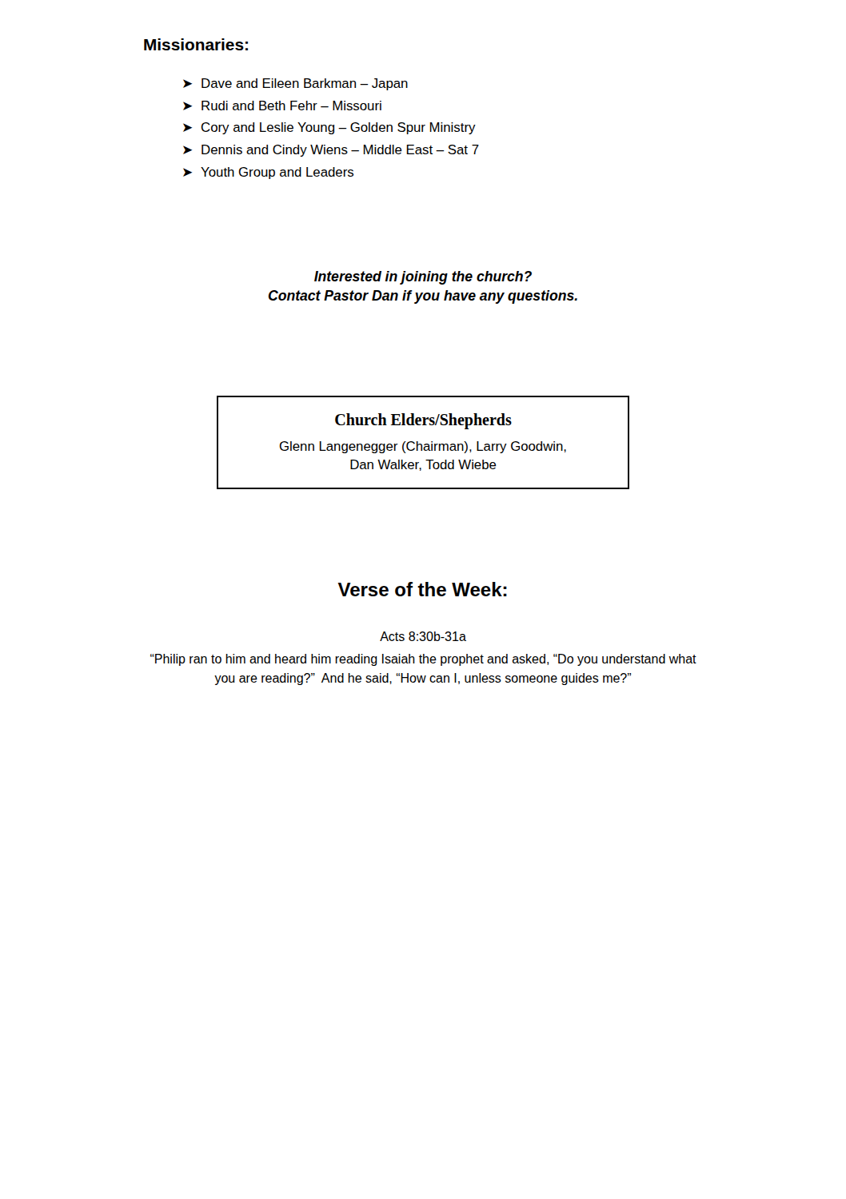Missionaries:
Dave and Eileen Barkman – Japan
Rudi and Beth Fehr – Missouri
Cory and Leslie Young – Golden Spur Ministry
Dennis and Cindy Wiens – Middle East – Sat 7
Youth Group and Leaders
Interested in joining the church?
Contact Pastor Dan if you have any questions.
Church Elders/Shepherds
Glenn Langenegger (Chairman), Larry Goodwin,
Dan Walker, Todd Wiebe
Verse of the Week:
Acts 8:30b-31a
“Philip ran to him and heard him reading Isaiah the prophet and asked, “Do you understand what you are reading?” And he said, “How can I, unless someone guides me?”